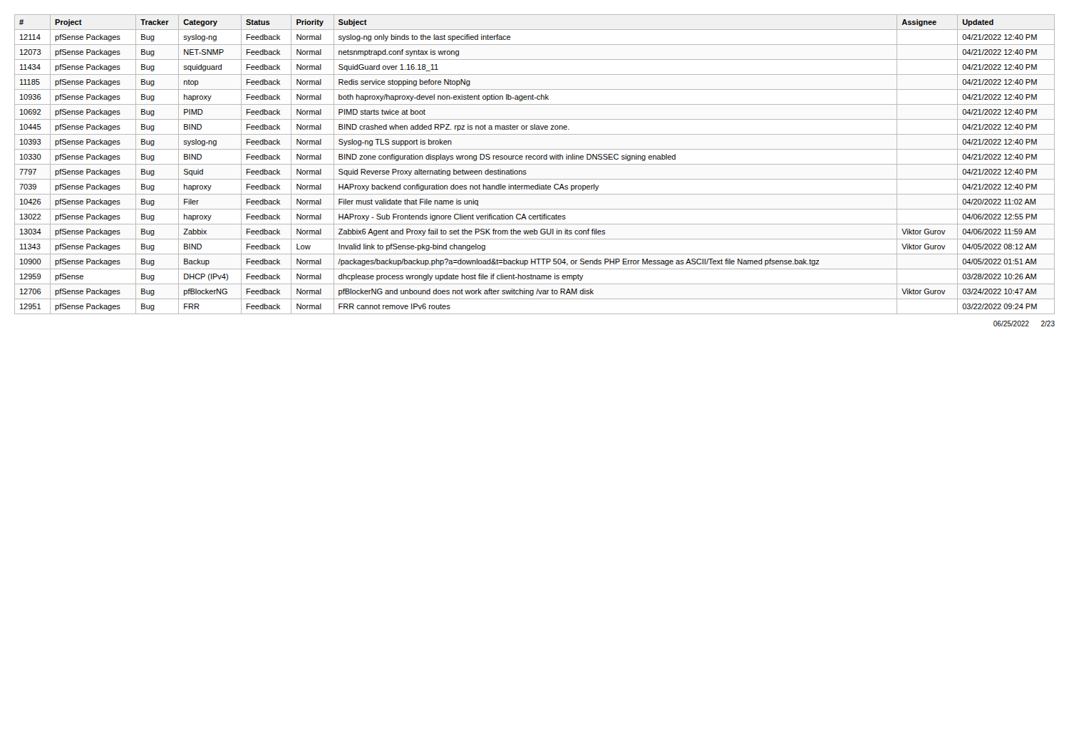| # | Project | Tracker | Category | Status | Priority | Subject | Assignee | Updated |
| --- | --- | --- | --- | --- | --- | --- | --- | --- |
| 12114 | pfSense Packages | Bug | syslog-ng | Feedback | Normal | syslog-ng only binds to the last specified interface | | 04/21/2022 12:40 PM |
| 12073 | pfSense Packages | Bug | NET-SNMP | Feedback | Normal | netsnmptrapd.conf syntax is wrong | | 04/21/2022 12:40 PM |
| 11434 | pfSense Packages | Bug | squidguard | Feedback | Normal | SquidGuard over 1.16.18_11 | | 04/21/2022 12:40 PM |
| 11185 | pfSense Packages | Bug | ntop | Feedback | Normal | Redis service stopping before NtopNg | | 04/21/2022 12:40 PM |
| 10936 | pfSense Packages | Bug | haproxy | Feedback | Normal | both haproxy/haproxy-devel non-existent option lb-agent-chk | | 04/21/2022 12:40 PM |
| 10692 | pfSense Packages | Bug | PIMD | Feedback | Normal | PIMD starts twice at boot | | 04/21/2022 12:40 PM |
| 10445 | pfSense Packages | Bug | BIND | Feedback | Normal | BIND crashed when added RPZ. rpz is not a master or slave zone. | | 04/21/2022 12:40 PM |
| 10393 | pfSense Packages | Bug | syslog-ng | Feedback | Normal | Syslog-ng TLS support is broken | | 04/21/2022 12:40 PM |
| 10330 | pfSense Packages | Bug | BIND | Feedback | Normal | BIND zone configuration displays wrong DS resource record with inline DNSSEC signing enabled | | 04/21/2022 12:40 PM |
| 7797 | pfSense Packages | Bug | Squid | Feedback | Normal | Squid Reverse Proxy alternating between destinations | | 04/21/2022 12:40 PM |
| 7039 | pfSense Packages | Bug | haproxy | Feedback | Normal | HAProxy backend configuration does not handle intermediate CAs properly | | 04/21/2022 12:40 PM |
| 10426 | pfSense Packages | Bug | Filer | Feedback | Normal | Filer must validate that File name is uniq | | 04/20/2022 11:02 AM |
| 13022 | pfSense Packages | Bug | haproxy | Feedback | Normal | HAProxy - Sub Frontends ignore Client verification CA certificates | | 04/06/2022 12:55 PM |
| 13034 | pfSense Packages | Bug | Zabbix | Feedback | Normal | Zabbix6 Agent and Proxy fail to set the PSK from the web GUI in its conf files | Viktor Gurov | 04/06/2022 11:59 AM |
| 11343 | pfSense Packages | Bug | BIND | Feedback | Low | Invalid link to pfSense-pkg-bind changelog | Viktor Gurov | 04/05/2022 08:12 AM |
| 10900 | pfSense Packages | Bug | Backup | Feedback | Normal | /packages/backup/backup.php?a=download&t=backup HTTP 504, or Sends PHP Error Message as ASCII/Text file Named pfsense.bak.tgz | | 04/05/2022 01:51 AM |
| 12959 | pfSense | Bug | DHCP (IPv4) | Feedback | Normal | dhcplease process wrongly update host file if client-hostname is empty | | 03/28/2022 10:26 AM |
| 12706 | pfSense Packages | Bug | pfBlockerNG | Feedback | Normal | pfBlockerNG and unbound does not work after switching /var to RAM disk | Viktor Gurov | 03/24/2022 10:47 AM |
| 12951 | pfSense Packages | Bug | FRR | Feedback | Normal | FRR cannot remove IPv6 routes | | 03/22/2022 09:24 PM |
06/25/2022 2/23